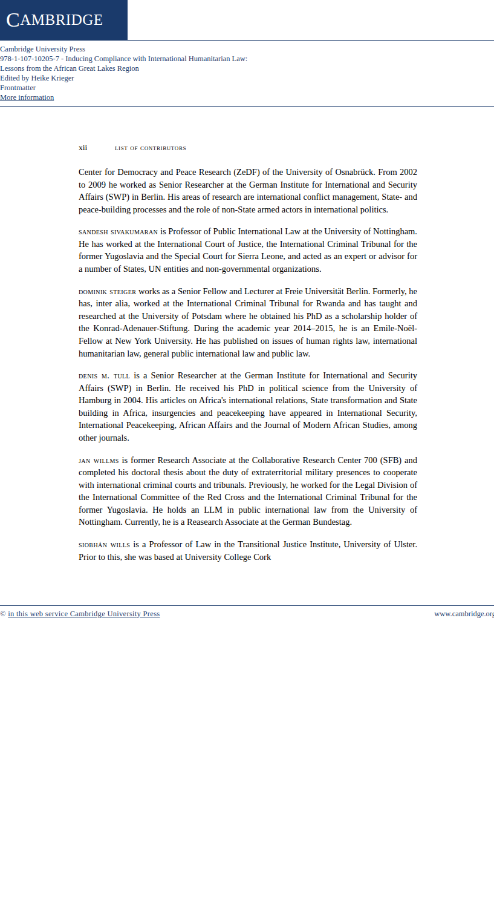CAMBRIDGE
Cambridge University Press
978-1-107-10205-7 - Inducing Compliance with International Humanitarian Law:
Lessons from the African Great Lakes Region
Edited by Heike Krieger
Frontmatter
More information
xii list of contributors
Center for Democracy and Peace Research (ZeDF) of the University of Osnabrück. From 2002 to 2009 he worked as Senior Researcher at the German Institute for International and Security Affairs (SWP) in Berlin. His areas of research are international conflict management, State- and peace-building processes and the role of non-State armed actors in international politics.
sandesh sivakumaran is Professor of Public International Law at the University of Nottingham. He has worked at the International Court of Justice, the International Criminal Tribunal for the former Yugoslavia and the Special Court for Sierra Leone, and acted as an expert or advisor for a number of States, UN entities and non-governmental organizations.
dominik steiger works as a Senior Fellow and Lecturer at Freie Universität Berlin. Formerly, he has, inter alia, worked at the International Criminal Tribunal for Rwanda and has taught and researched at the University of Potsdam where he obtained his PhD as a scholarship holder of the Konrad-Adenauer-Stiftung. During the academic year 2014–2015, he is an Emile-Noël-Fellow at New York University. He has published on issues of human rights law, international humanitarian law, general public international law and public law.
denis m. tull is a Senior Researcher at the German Institute for International and Security Affairs (SWP) in Berlin. He received his PhD in political science from the University of Hamburg in 2004. His articles on Africa's international relations, State transformation and State building in Africa, insurgencies and peacekeeping have appeared in International Security, International Peacekeeping, African Affairs and the Journal of Modern African Studies, among other journals.
jan willms is former Research Associate at the Collaborative Research Center 700 (SFB) and completed his doctoral thesis about the duty of extraterritorial military presences to cooperate with international criminal courts and tribunals. Previously, he worked for the Legal Division of the International Committee of the Red Cross and the International Criminal Tribunal for the former Yugoslavia. He holds an LLM in public international law from the University of Nottingham. Currently, he is a Reasearch Associate at the German Bundestag.
siobhán wills is a Professor of Law in the Transitional Justice Institute, University of Ulster. Prior to this, she was based at University College Cork
© in this web service Cambridge University Press
www.cambridge.org